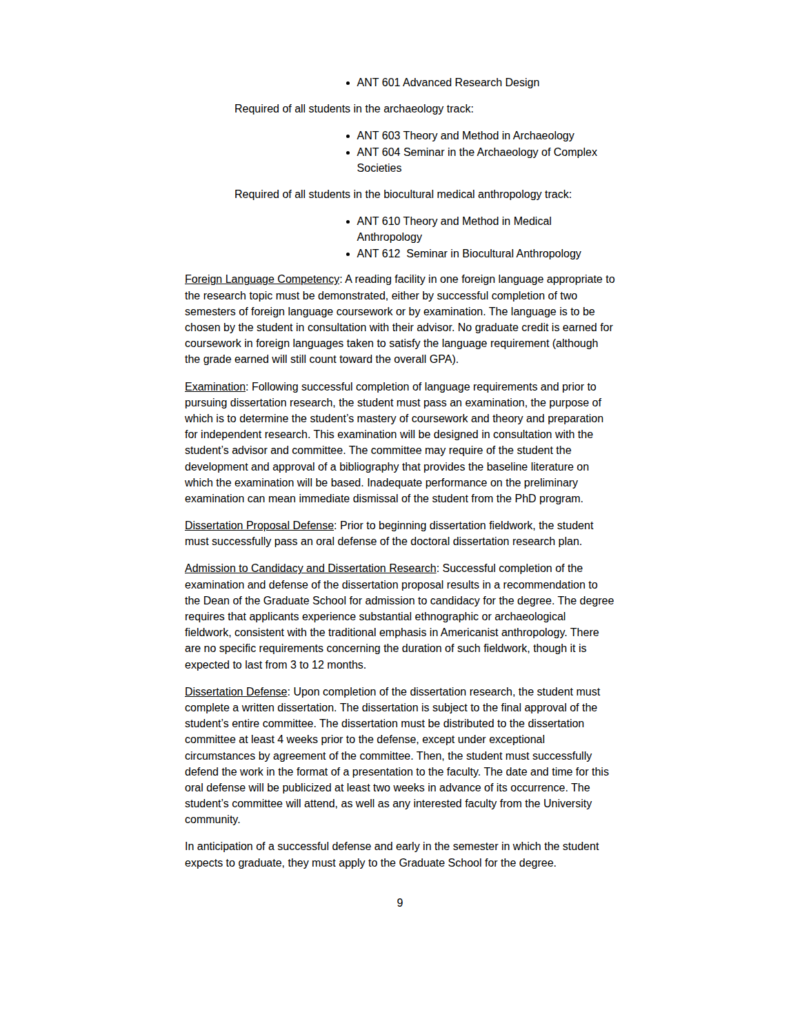ANT 601 Advanced Research Design
Required of all students in the archaeology track:
ANT 603 Theory and Method in Archaeology
ANT 604 Seminar in the Archaeology of Complex Societies
Required of all students in the biocultural medical anthropology track:
ANT 610 Theory and Method in Medical Anthropology
ANT 612 Seminar in Biocultural Anthropology
Foreign Language Competency: A reading facility in one foreign language appropriate to the research topic must be demonstrated, either by successful completion of two semesters of foreign language coursework or by examination. The language is to be chosen by the student in consultation with their advisor. No graduate credit is earned for coursework in foreign languages taken to satisfy the language requirement (although the grade earned will still count toward the overall GPA).
Examination: Following successful completion of language requirements and prior to pursuing dissertation research, the student must pass an examination, the purpose of which is to determine the student’s mastery of coursework and theory and preparation for independent research. This examination will be designed in consultation with the student’s advisor and committee. The committee may require of the student the development and approval of a bibliography that provides the baseline literature on which the examination will be based. Inadequate performance on the preliminary examination can mean immediate dismissal of the student from the PhD program.
Dissertation Proposal Defense: Prior to beginning dissertation fieldwork, the student must successfully pass an oral defense of the doctoral dissertation research plan.
Admission to Candidacy and Dissertation Research: Successful completion of the examination and defense of the dissertation proposal results in a recommendation to the Dean of the Graduate School for admission to candidacy for the degree. The degree requires that applicants experience substantial ethnographic or archaeological fieldwork, consistent with the traditional emphasis in Americanist anthropology. There are no specific requirements concerning the duration of such fieldwork, though it is expected to last from 3 to 12 months.
Dissertation Defense: Upon completion of the dissertation research, the student must complete a written dissertation. The dissertation is subject to the final approval of the student’s entire committee. The dissertation must be distributed to the dissertation committee at least 4 weeks prior to the defense, except under exceptional circumstances by agreement of the committee. Then, the student must successfully defend the work in the format of a presentation to the faculty. The date and time for this oral defense will be publicized at least two weeks in advance of its occurrence. The student’s committee will attend, as well as any interested faculty from the University community.
In anticipation of a successful defense and early in the semester in which the student expects to graduate, they must apply to the Graduate School for the degree.
9